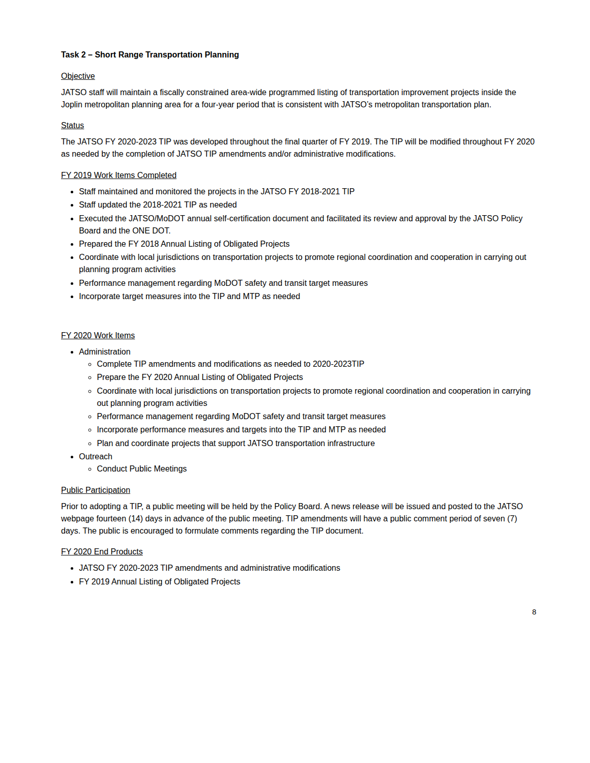Task 2 – Short Range Transportation Planning
Objective
JATSO staff will maintain a fiscally constrained area-wide programmed listing of transportation improvement projects inside the Joplin metropolitan planning area for a four-year period that is consistent with JATSO’s metropolitan transportation plan.
Status
The JATSO FY 2020-2023 TIP was developed throughout the final quarter of FY 2019. The TIP will be modified throughout FY 2020 as needed by the completion of JATSO TIP amendments and/or administrative modifications.
FY 2019 Work Items Completed
Staff maintained and monitored the projects in the JATSO FY 2018-2021 TIP
Staff updated the 2018-2021 TIP as needed
Executed the JATSO/MoDOT annual self-certification document and facilitated its review and approval by the JATSO Policy Board and the ONE DOT.
Prepared the FY 2018 Annual Listing of Obligated Projects
Coordinate with local jurisdictions on transportation projects to promote regional coordination and cooperation in carrying out planning program activities
Performance management regarding MoDOT safety and transit target measures
Incorporate target measures into the TIP and MTP as needed
FY 2020 Work Items
Administration
Complete TIP amendments and modifications as needed to 2020-2023TIP
Prepare the FY 2020 Annual Listing of Obligated Projects
Coordinate with local jurisdictions on transportation projects to promote regional coordination and cooperation in carrying out planning program activities
Performance management regarding MoDOT safety and transit target measures
Incorporate performance measures and targets into the TIP and MTP as needed
Plan and coordinate projects that support JATSO transportation infrastructure
Outreach
Conduct Public Meetings
Public Participation
Prior to adopting a TIP, a public meeting will be held by the Policy Board. A news release will be issued and posted to the JATSO webpage fourteen (14) days in advance of the public meeting. TIP amendments will have a public comment period of seven (7) days. The public is encouraged to formulate comments regarding the TIP document.
FY 2020 End Products
JATSO FY 2020-2023 TIP amendments and administrative modifications
FY 2019 Annual Listing of Obligated Projects
8